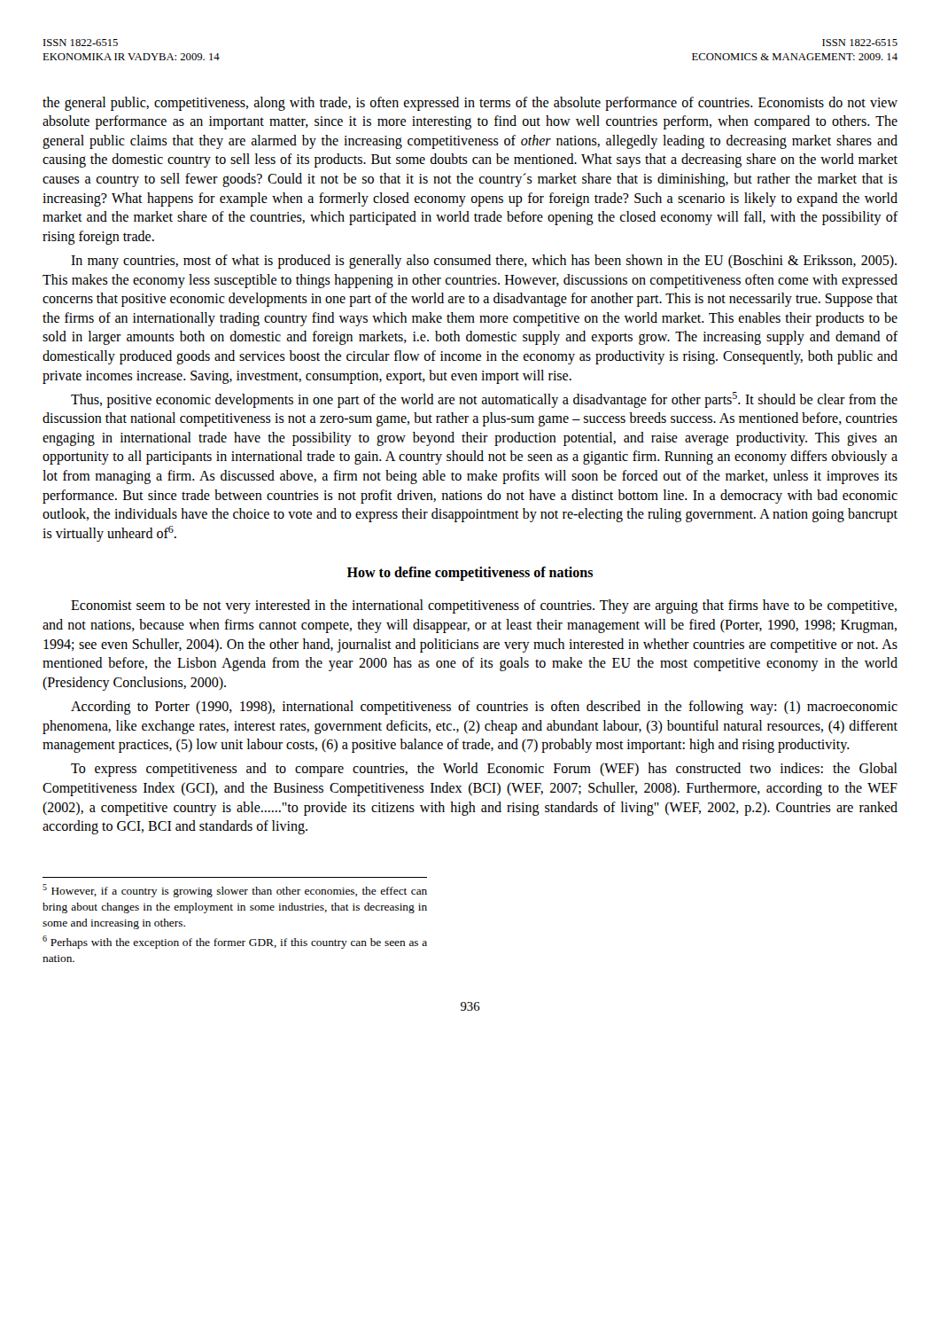ISSN 1822-6515
EKONOMIKA IR VADYBA: 2009. 14
ISSN 1822-6515
ECONOMICS & MANAGEMENT: 2009. 14
the general public, competitiveness, along with trade, is often expressed in terms of the absolute performance of countries. Economists do not view absolute performance as an important matter, since it is more interesting to find out how well countries perform, when compared to others. The general public claims that they are alarmed by the increasing competitiveness of other nations, allegedly leading to decreasing market shares and causing the domestic country to sell less of its products. But some doubts can be mentioned. What says that a decreasing share on the world market causes a country to sell fewer goods? Could it not be so that it is not the country´s market share that is diminishing, but rather the market that is increasing? What happens for example when a formerly closed economy opens up for foreign trade? Such a scenario is likely to expand the world market and the market share of the countries, which participated in world trade before opening the closed economy will fall, with the possibility of rising foreign trade.
In many countries, most of what is produced is generally also consumed there, which has been shown in the EU (Boschini & Eriksson, 2005). This makes the economy less susceptible to things happening in other countries. However, discussions on competitiveness often come with expressed concerns that positive economic developments in one part of the world are to a disadvantage for another part. This is not necessarily true. Suppose that the firms of an internationally trading country find ways which make them more competitive on the world market. This enables their products to be sold in larger amounts both on domestic and foreign markets, i.e. both domestic supply and exports grow. The increasing supply and demand of domestically produced goods and services boost the circular flow of income in the economy as productivity is rising. Consequently, both public and private incomes increase. Saving, investment, consumption, export, but even import will rise.
Thus, positive economic developments in one part of the world are not automatically a disadvantage for other parts5. It should be clear from the discussion that national competitiveness is not a zero-sum game, but rather a plus-sum game – success breeds success. As mentioned before, countries engaging in international trade have the possibility to grow beyond their production potential, and raise average productivity. This gives an opportunity to all participants in international trade to gain. A country should not be seen as a gigantic firm. Running an economy differs obviously a lot from managing a firm. As discussed above, a firm not being able to make profits will soon be forced out of the market, unless it improves its performance. But since trade between countries is not profit driven, nations do not have a distinct bottom line. In a democracy with bad economic outlook, the individuals have the choice to vote and to express their disappointment by not re-electing the ruling government. A nation going bancrupt is virtually unheard of6.
How to define competitiveness of nations
Economist seem to be not very interested in the international competitiveness of countries. They are arguing that firms have to be competitive, and not nations, because when firms cannot compete, they will disappear, or at least their management will be fired (Porter, 1990, 1998; Krugman, 1994; see even Schuller, 2004). On the other hand, journalist and politicians are very much interested in whether countries are competitive or not. As mentioned before, the Lisbon Agenda from the year 2000 has as one of its goals to make the EU the most competitive economy in the world (Presidency Conclusions, 2000).
According to Porter (1990, 1998), international competitiveness of countries is often described in the following way: (1) macroeconomic phenomena, like exchange rates, interest rates, government deficits, etc., (2) cheap and abundant labour, (3) bountiful natural resources, (4) different management practices, (5) low unit labour costs, (6) a positive balance of trade, and (7) probably most important: high and rising productivity.
To express competitiveness and to compare countries, the World Economic Forum (WEF) has constructed two indices: the Global Competitiveness Index (GCI), and the Business Competitiveness Index (BCI) (WEF, 2007; Schuller, 2008). Furthermore, according to the WEF (2002), a competitive country is able......"to provide its citizens with high and rising standards of living" (WEF, 2002, p.2). Countries are ranked according to GCI, BCI and standards of living.
5 However, if a country is growing slower than other economies, the effect can bring about changes in the employment in some industries, that is decreasing in some and increasing in others.
6 Perhaps with the exception of the former GDR, if this country can be seen as a nation.
936